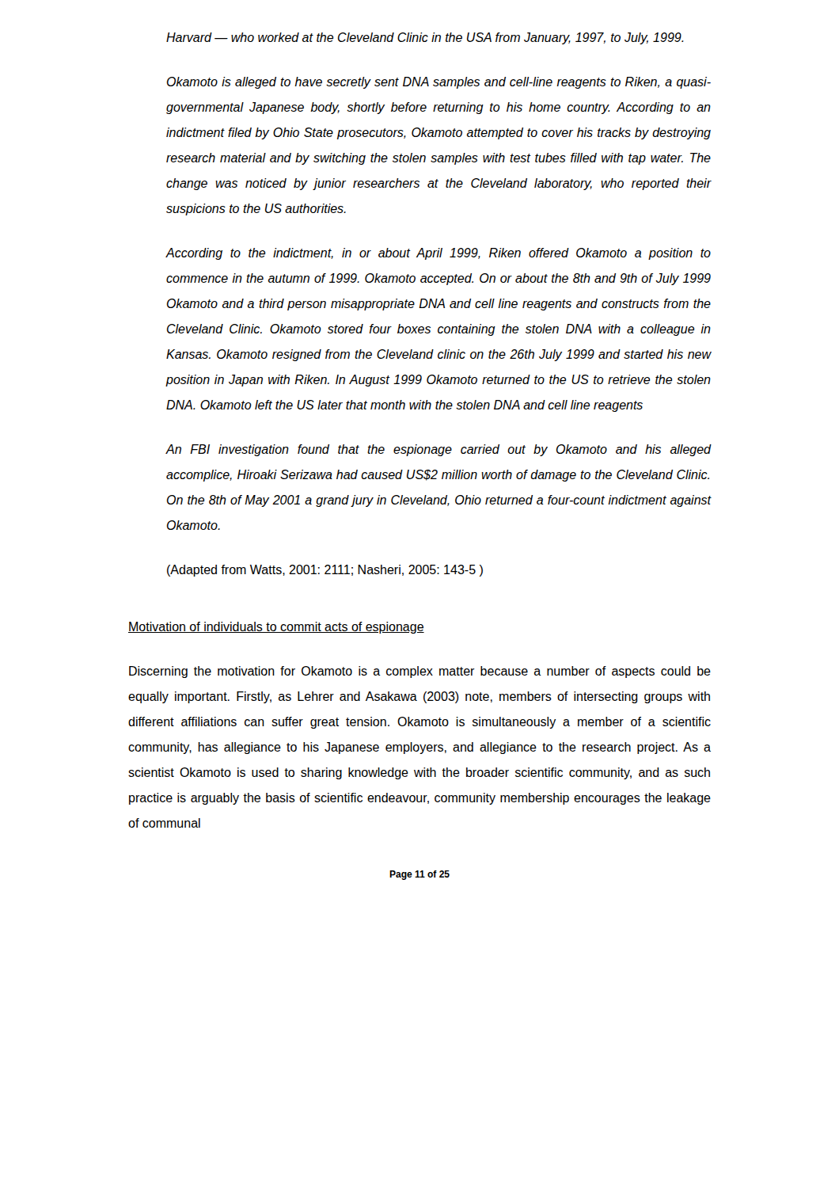Harvard — who worked at the Cleveland Clinic in the USA from January, 1997, to July, 1999.
Okamoto is alleged to have secretly sent DNA samples and cell-line reagents to Riken, a quasi-governmental Japanese body, shortly before returning to his home country. According to an indictment filed by Ohio State prosecutors, Okamoto attempted to cover his tracks by destroying research material and by switching the stolen samples with test tubes filled with tap water. The change was noticed by junior researchers at the Cleveland laboratory, who reported their suspicions to the US authorities.
According to the indictment, in or about April 1999, Riken offered Okamoto a position to commence in the autumn of 1999. Okamoto accepted. On or about the 8th and 9th of July 1999 Okamoto and a third person misappropriate DNA and cell line reagents and constructs from the Cleveland Clinic. Okamoto stored four boxes containing the stolen DNA with a colleague in Kansas. Okamoto resigned from the Cleveland clinic on the 26th July 1999 and started his new position in Japan with Riken. In August 1999 Okamoto returned to the US to retrieve the stolen DNA. Okamoto left the US later that month with the stolen DNA and cell line reagents
An FBI investigation found that the espionage carried out by Okamoto and his alleged accomplice, Hiroaki Serizawa had caused US$2 million worth of damage to the Cleveland Clinic. On the 8th of May 2001 a grand jury in Cleveland, Ohio returned a four-count indictment against Okamoto.
(Adapted from Watts, 2001: 2111; Nasheri, 2005: 143-5 )
Motivation of individuals to commit acts of espionage
Discerning the motivation for Okamoto is a complex matter because a number of aspects could be equally important. Firstly, as Lehrer and Asakawa (2003) note, members of intersecting groups with different affiliations can suffer great tension. Okamoto is simultaneously a member of a scientific community, has allegiance to his Japanese employers, and allegiance to the research project. As a scientist Okamoto is used to sharing knowledge with the broader scientific community, and as such practice is arguably the basis of scientific endeavour, community membership encourages the leakage of communal
Page 11 of 25